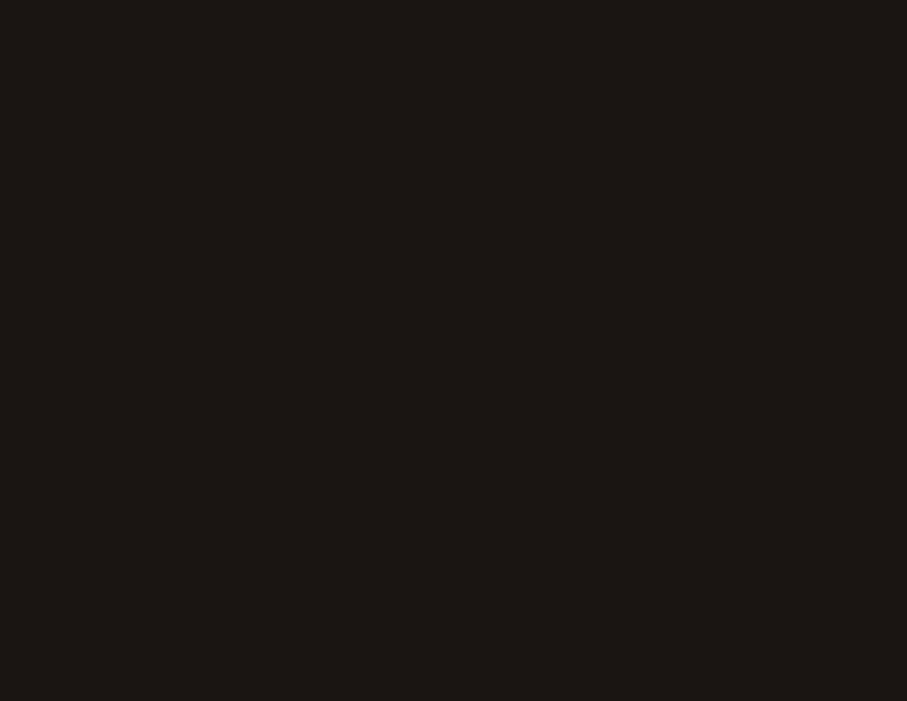Artistic reconstruction: two Neanderthals in a woodland clearing — one eating cooked grain from a shallow stone bowl, the other tending a smoking fire.
This page contains a single illustration with no additional text content.